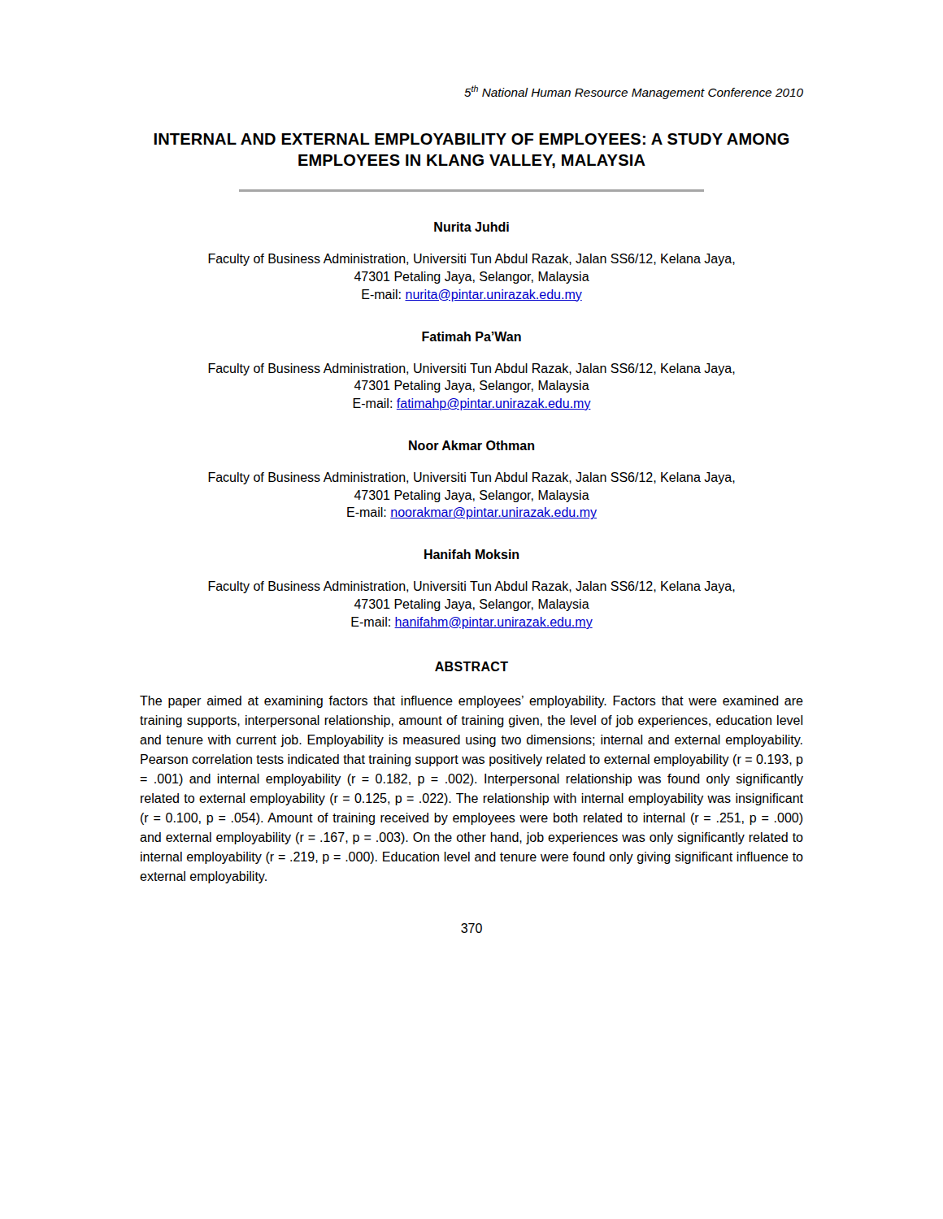5th National Human Resource Management Conference 2010
INTERNAL AND EXTERNAL EMPLOYABILITY OF EMPLOYEES: A STUDY AMONG EMPLOYEES IN KLANG VALLEY, MALAYSIA
Nurita Juhdi
Faculty of Business Administration, Universiti Tun Abdul Razak, Jalan SS6/12, Kelana Jaya,
47301 Petaling Jaya, Selangor, Malaysia
E-mail: nurita@pintar.unirazak.edu.my
Fatimah Pa’Wan
Faculty of Business Administration, Universiti Tun Abdul Razak, Jalan SS6/12, Kelana Jaya,
47301 Petaling Jaya, Selangor, Malaysia
E-mail: fatimahp@pintar.unirazak.edu.my
Noor Akmar Othman
Faculty of Business Administration, Universiti Tun Abdul Razak, Jalan SS6/12, Kelana Jaya,
47301 Petaling Jaya, Selangor, Malaysia
E-mail: noorakmar@pintar.unirazak.edu.my
Hanifah Moksin
Faculty of Business Administration, Universiti Tun Abdul Razak, Jalan SS6/12, Kelana Jaya,
47301 Petaling Jaya, Selangor, Malaysia
E-mail: hanifahm@pintar.unirazak.edu.my
ABSTRACT
The paper aimed at examining factors that influence employees’ employability. Factors that were examined are training supports, interpersonal relationship, amount of training given, the level of job experiences, education level and tenure with current job. Employability is measured using two dimensions; internal and external employability. Pearson correlation tests indicated that training support was positively related to external employability (r = 0.193, p = .001) and internal employability (r = 0.182, p = .002). Interpersonal relationship was found only significantly related to external employability (r = 0.125, p = .022). The relationship with internal employability was insignificant (r = 0.100, p = .054). Amount of training received by employees were both related to internal (r = .251, p = .000) and external employability (r = .167, p = .003). On the other hand, job experiences was only significantly related to internal employability (r = .219, p = .000). Education level and tenure were found only giving significant influence to external employability.
370